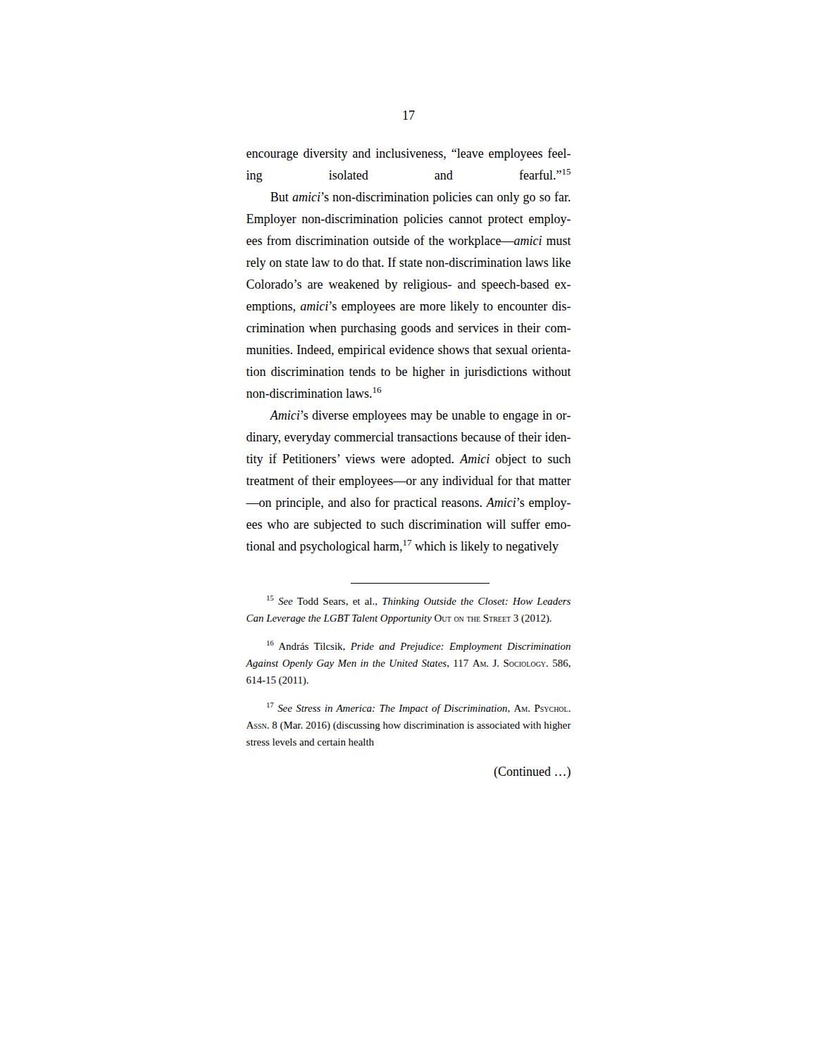17
encourage diversity and inclusiveness, “leave employees feeling isolated and fearful.”15
But amici’s non‑discrimination policies can only go so far. Employer non‑discrimination policies cannot protect employees from discrimination outside of the workplace—amici must rely on state law to do that. If state non‑discrimination laws like Colorado’s are weakened by religious‑ and speech‑based exemptions, amici’s employees are more likely to encounter discrimination when purchasing goods and services in their communities. Indeed, empirical evidence shows that sexual orientation discrimination tends to be higher in jurisdictions without non‑discrimination laws.16
Amici’s diverse employees may be unable to engage in ordinary, everyday commercial transactions because of their identity if Petitioners’ views were adopted. Amici object to such treatment of their employees—or any individual for that matter—on principle, and also for practical reasons. Amici’s employees who are subjected to such discrimination will suffer emotional and psychological harm,17 which is likely to negatively
15 See Todd Sears, et al., Thinking Outside the Closet: How Leaders Can Leverage the LGBT Talent Opportunity Out on the Street 3 (2012).
16 András Tilcsik, Pride and Prejudice: Employment Discrimination Against Openly Gay Men in the United States, 117 Am. J. Sociology. 586, 614‑15 (2011).
17 See Stress in America: The Impact of Discrimination, Am. Psychol. Assn. 8 (Mar. 2016) (discussing how discrimination is associated with higher stress levels and certain health
(Continued …)